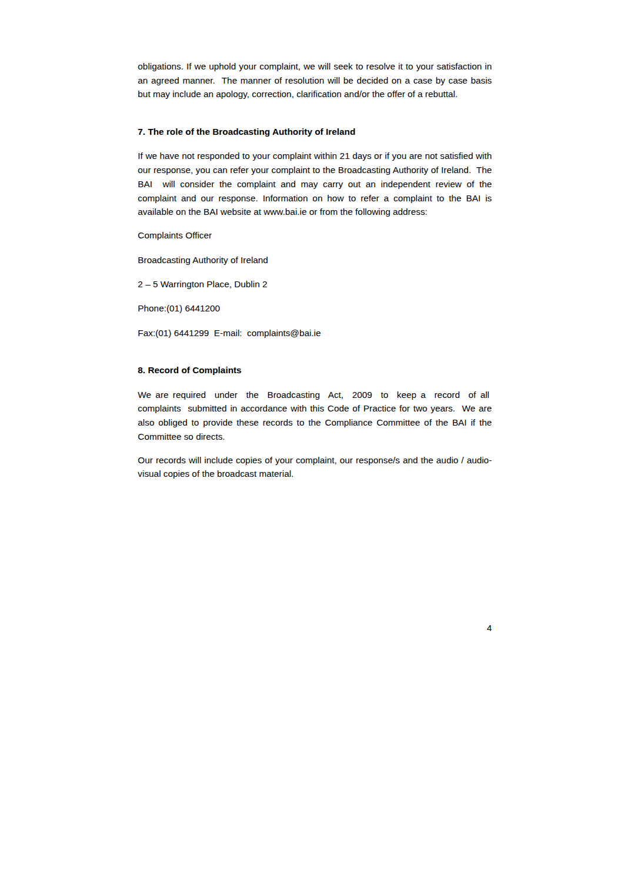obligations. If we uphold your complaint, we will seek to resolve it to your satisfaction in an agreed manner. The manner of resolution will be decided on a case by case basis but may include an apology, correction, clarification and/or the offer of a rebuttal.
7. The role of the Broadcasting Authority of Ireland
If we have not responded to your complaint within 21 days or if you are not satisfied with our response, you can refer your complaint to the Broadcasting Authority of Ireland. The BAI will consider the complaint and may carry out an independent review of the complaint and our response. Information on how to refer a complaint to the BAI is available on the BAI website at www.bai.ie or from the following address:
Complaints Officer
Broadcasting Authority of Ireland
2 – 5 Warrington Place, Dublin 2
Phone:(01) 6441200
Fax:(01) 6441299 E-mail: complaints@bai.ie
8. Record of Complaints
We are required under the Broadcasting Act, 2009 to keep a record of all complaints submitted in accordance with this Code of Practice for two years. We are also obliged to provide these records to the Compliance Committee of the BAI if the Committee so directs.
Our records will include copies of your complaint, our response/s and the audio / audio-visual copies of the broadcast material.
4